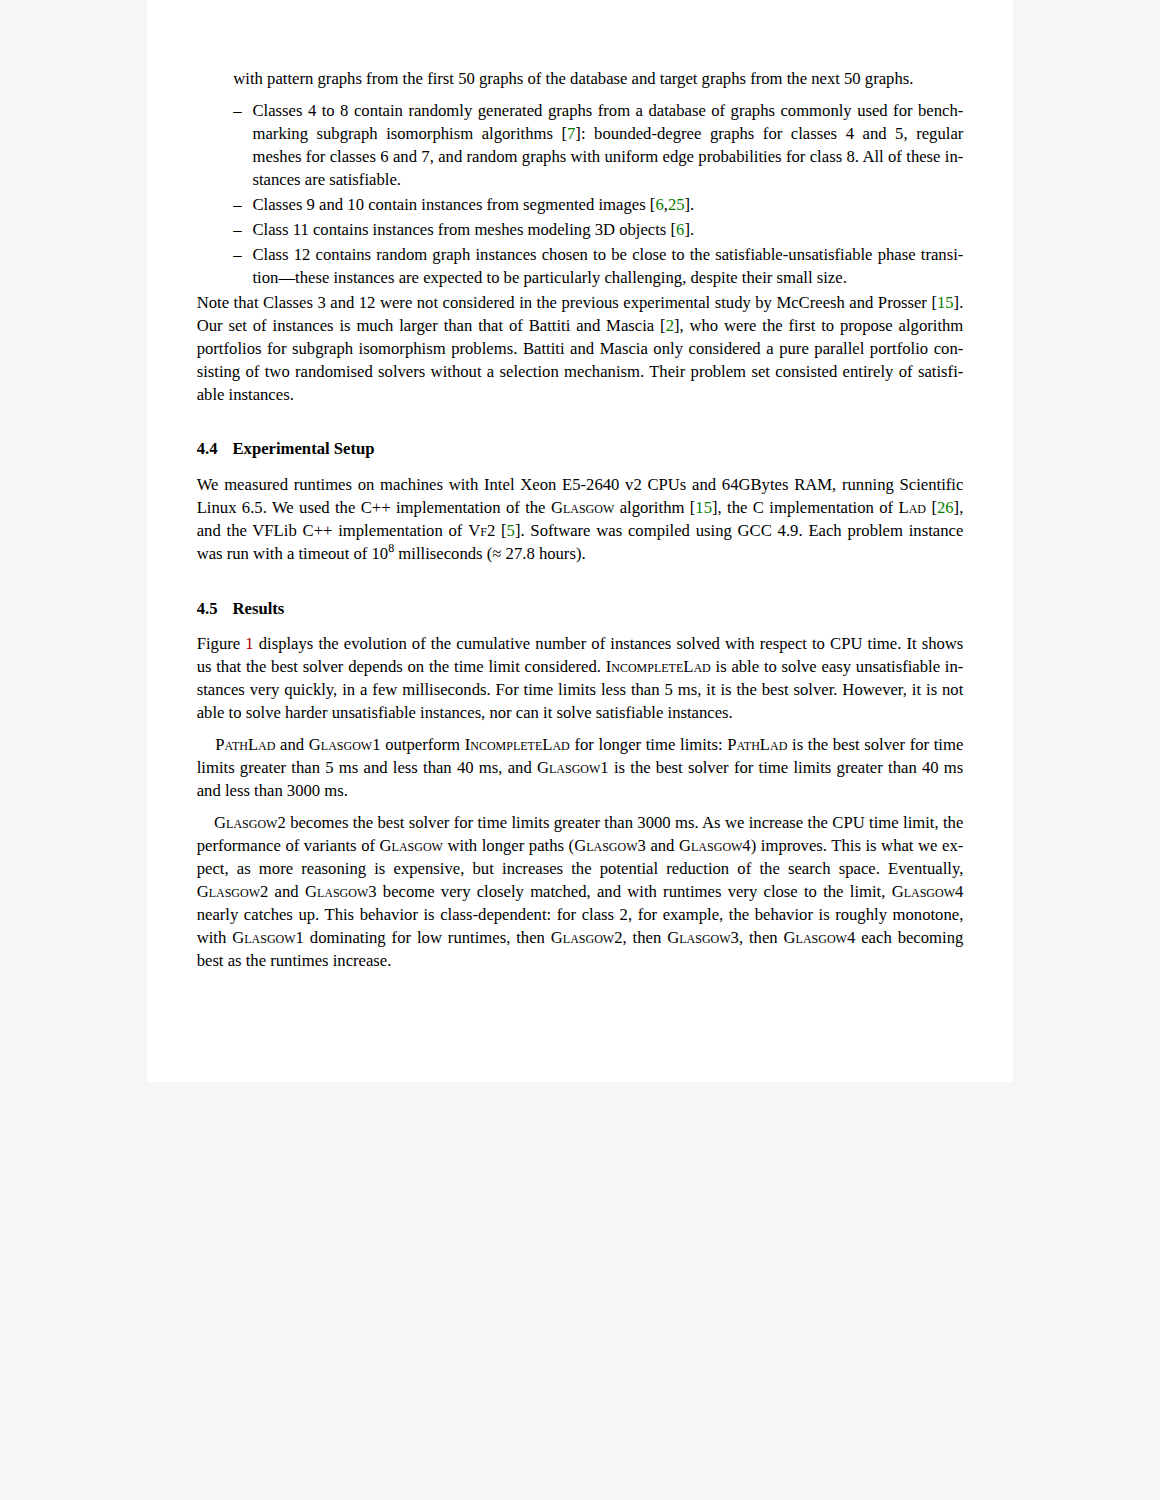with pattern graphs from the first 50 graphs of the database and target graphs from the next 50 graphs.
Classes 4 to 8 contain randomly generated graphs from a database of graphs commonly used for benchmarking subgraph isomorphism algorithms [7]: bounded-degree graphs for classes 4 and 5, regular meshes for classes 6 and 7, and random graphs with uniform edge probabilities for class 8. All of these instances are satisfiable.
Classes 9 and 10 contain instances from segmented images [6,25].
Class 11 contains instances from meshes modeling 3D objects [6].
Class 12 contains random graph instances chosen to be close to the satisfiable-unsatisfiable phase transition—these instances are expected to be particularly challenging, despite their small size.
Note that Classes 3 and 12 were not considered in the previous experimental study by McCreesh and Prosser [15]. Our set of instances is much larger than that of Battiti and Mascia [2], who were the first to propose algorithm portfolios for subgraph isomorphism problems. Battiti and Mascia only considered a pure parallel portfolio consisting of two randomised solvers without a selection mechanism. Their problem set consisted entirely of satisfiable instances.
4.4 Experimental Setup
We measured runtimes on machines with Intel Xeon E5-2640 v2 CPUs and 64GBytes RAM, running Scientific Linux 6.5. We used the C++ implementation of the Glasgow algorithm [15], the C implementation of Lad [26], and the VFLib C++ implementation of Vf2 [5]. Software was compiled using GCC 4.9. Each problem instance was run with a timeout of 108 milliseconds (≈ 27.8 hours).
4.5 Results
Figure 1 displays the evolution of the cumulative number of instances solved with respect to CPU time. It shows us that the best solver depends on the time limit considered. IncompleteLad is able to solve easy unsatisfiable instances very quickly, in a few milliseconds. For time limits less than 5 ms, it is the best solver. However, it is not able to solve harder unsatisfiable instances, nor can it solve satisfiable instances.
PathLad and Glasgow1 outperform IncompleteLad for longer time limits: PathLad is the best solver for time limits greater than 5 ms and less than 40 ms, and Glasgow1 is the best solver for time limits greater than 40 ms and less than 3000 ms.
Glasgow2 becomes the best solver for time limits greater than 3000 ms. As we increase the CPU time limit, the performance of variants of Glasgow with longer paths (Glasgow3 and Glasgow4) improves. This is what we expect, as more reasoning is expensive, but increases the potential reduction of the search space. Eventually, Glasgow2 and Glasgow3 become very closely matched, and with runtimes very close to the limit, Glasgow4 nearly catches up. This behavior is class-dependent: for class 2, for example, the behavior is roughly monotone, with Glasgow1 dominating for low runtimes, then Glasgow2, then Glasgow3, then Glasgow4 each becoming best as the runtimes increase.